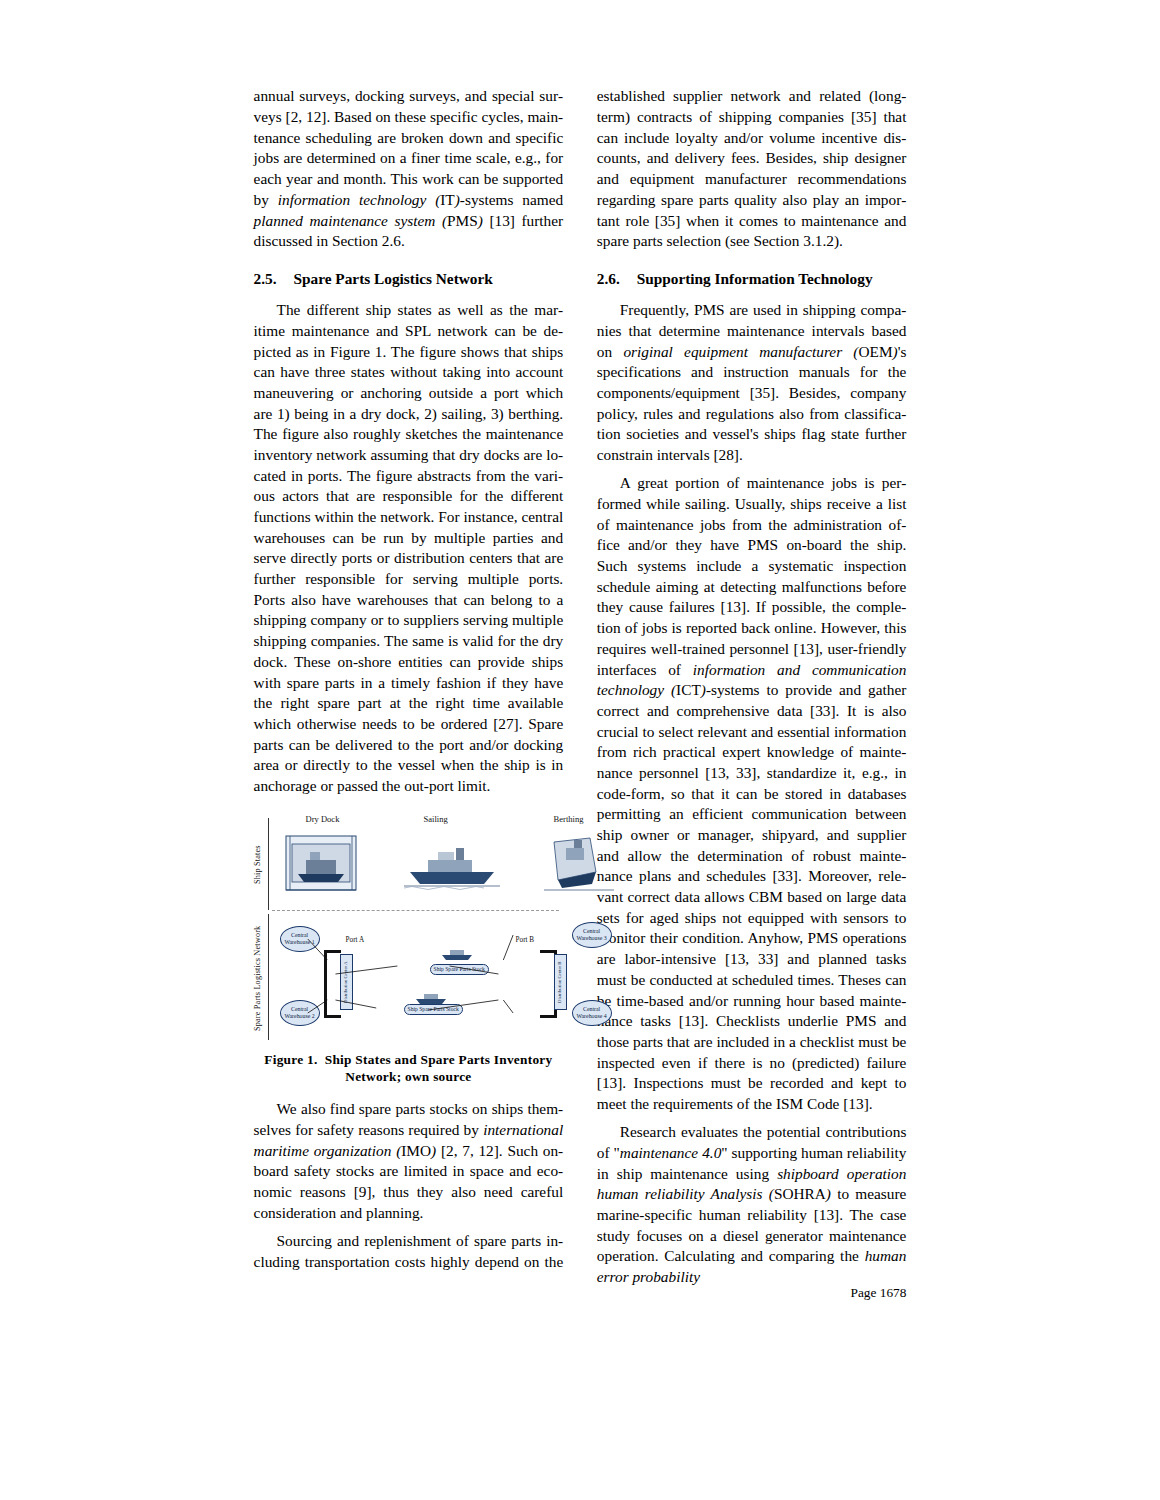annual surveys, docking surveys, and special surveys [2, 12]. Based on these specific cycles, maintenance scheduling are broken down and specific jobs are determined on a finer time scale, e.g., for each year and month. This work can be supported by information technology (IT)-systems named planned maintenance system (PMS) [13] further discussed in Section 2.6.
2.5. Spare Parts Logistics Network
The different ship states as well as the maritime maintenance and SPL network can be depicted as in Figure 1. The figure shows that ships can have three states without taking into account maneuvering or anchoring outside a port which are 1) being in a dry dock, 2) sailing, 3) berthing. The figure also roughly sketches the maintenance inventory network assuming that dry docks are located in ports. The figure abstracts from the various actors that are responsible for the different functions within the network. For instance, central warehouses can be run by multiple parties and serve directly ports or distribution centers that are further responsible for serving multiple ports. Ports also have warehouses that can belong to a shipping company or to suppliers serving multiple shipping companies. The same is valid for the dry dock. These on-shore entities can provide ships with spare parts in a timely fashion if they have the right spare part at the right time available which otherwise needs to be ordered [27]. Spare parts can be delivered to the port and/or docking area or directly to the vessel when the ship is in anchorage or passed the out-port limit.
Ship States
Spare Parts Logistics Network
Dry Dock
Sailing
Berthing
Central
Warehouse 1
Central
Warehouse 2
Central
Warehouse 3
Central
Warehouse 4
Port A
Port B
Distribution Center A
Distribution Center B
Ship Spare Parts Stock
Ship Spare Parts Stock
Figure 1. Ship States and Spare Parts Inventory Network; own source
We also find spare parts stocks on ships themselves for safety reasons required by international maritime organization (IMO) [2, 7, 12]. Such on-board safety stocks are limited in space and economic reasons [9], thus they also need careful consideration and planning.
Sourcing and replenishment of spare parts including transportation costs highly depend on the established supplier network and related (long-term) contracts of shipping companies [35] that can include loyalty and/or volume incentive discounts, and delivery fees. Besides, ship designer and equipment manufacturer recommendations regarding spare parts quality also play an important role [35] when it comes to maintenance and spare parts selection (see Section 3.1.2).
2.6. Supporting Information Technology
Frequently, PMS are used in shipping companies that determine maintenance intervals based on original equipment manufacturer (OEM)'s specifications and instruction manuals for the components/equipment [35]. Besides, company policy, rules and regulations also from classification societies and vessel's ships flag state further constrain intervals [28].
A great portion of maintenance jobs is performed while sailing. Usually, ships receive a list of maintenance jobs from the administration office and/or they have PMS on-board the ship. Such systems include a systematic inspection schedule aiming at detecting malfunctions before they cause failures [13]. If possible, the completion of jobs is reported back online. However, this requires well-trained personnel [13], user-friendly interfaces of information and communication technology (ICT)-systems to provide and gather correct and comprehensive data [33]. It is also crucial to select relevant and essential information from rich practical expert knowledge of maintenance personnel [13, 33], standardize it, e.g., in code-form, so that it can be stored in databases permitting an efficient communication between ship owner or manager, shipyard, and supplier and allow the determination of robust maintenance plans and schedules [33]. Moreover, relevant correct data allows CBM based on large data sets for aged ships not equipped with sensors to monitor their condition. Anyhow, PMS operations are labor-intensive [13, 33] and planned tasks must be conducted at scheduled times. Theses can be time-based and/or running hour based maintenance tasks [13]. Checklists underlie PMS and those parts that are included in a checklist must be inspected even if there is no (predicted) failure [13]. Inspections must be recorded and kept to meet the requirements of the ISM Code [13].
Research evaluates the potential contributions of "maintenance 4.0" supporting human reliability in ship maintenance using shipboard operation human reliability Analysis (SOHRA) to measure marine-specific human reliability [13]. The case study focuses on a diesel generator maintenance operation. Calculating and comparing the human error probability
Page 1678